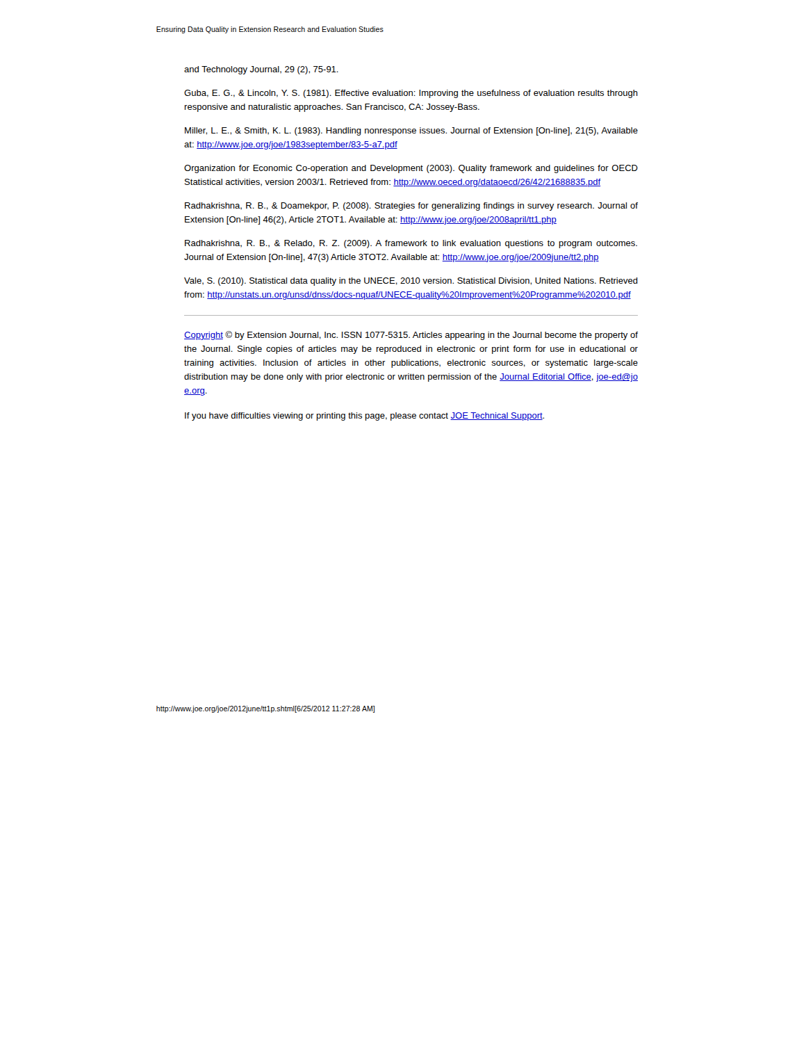Ensuring Data Quality in Extension Research and Evaluation Studies
and Technology Journal, 29 (2), 75-91.
Guba, E. G., & Lincoln, Y. S. (1981). Effective evaluation: Improving the usefulness of evaluation results through responsive and naturalistic approaches. San Francisco, CA: Jossey-Bass.
Miller, L. E., & Smith, K. L. (1983). Handling nonresponse issues. Journal of Extension [On-line], 21(5), Available at: http://www.joe.org/joe/1983september/83-5-a7.pdf
Organization for Economic Co-operation and Development (2003). Quality framework and guidelines for OECD Statistical activities, version 2003/1. Retrieved from: http://www.oeced.org/dataoecd/26/42/21688835.pdf
Radhakrishna, R. B., & Doamekpor, P. (2008). Strategies for generalizing findings in survey research. Journal of Extension [On-line] 46(2), Article 2TOT1. Available at: http://www.joe.org/joe/2008april/tt1.php
Radhakrishna, R. B., & Relado, R. Z. (2009). A framework to link evaluation questions to program outcomes. Journal of Extension [On-line], 47(3) Article 3TOT2. Available at: http://www.joe.org/joe/2009june/tt2.php
Vale, S. (2010). Statistical data quality in the UNECE, 2010 version. Statistical Division, United Nations. Retrieved from: http://unstats.un.org/unsd/dnss/docs-nquaf/UNECE-quality%20Improvement%20Programme%202010.pdf
Copyright © by Extension Journal, Inc. ISSN 1077-5315. Articles appearing in the Journal become the property of the Journal. Single copies of articles may be reproduced in electronic or print form for use in educational or training activities. Inclusion of articles in other publications, electronic sources, or systematic large-scale distribution may be done only with prior electronic or written permission of the Journal Editorial Office, joe-ed@joe.org.
If you have difficulties viewing or printing this page, please contact JOE Technical Support.
http://www.joe.org/joe/2012june/tt1p.shtml[6/25/2012 11:27:28 AM]